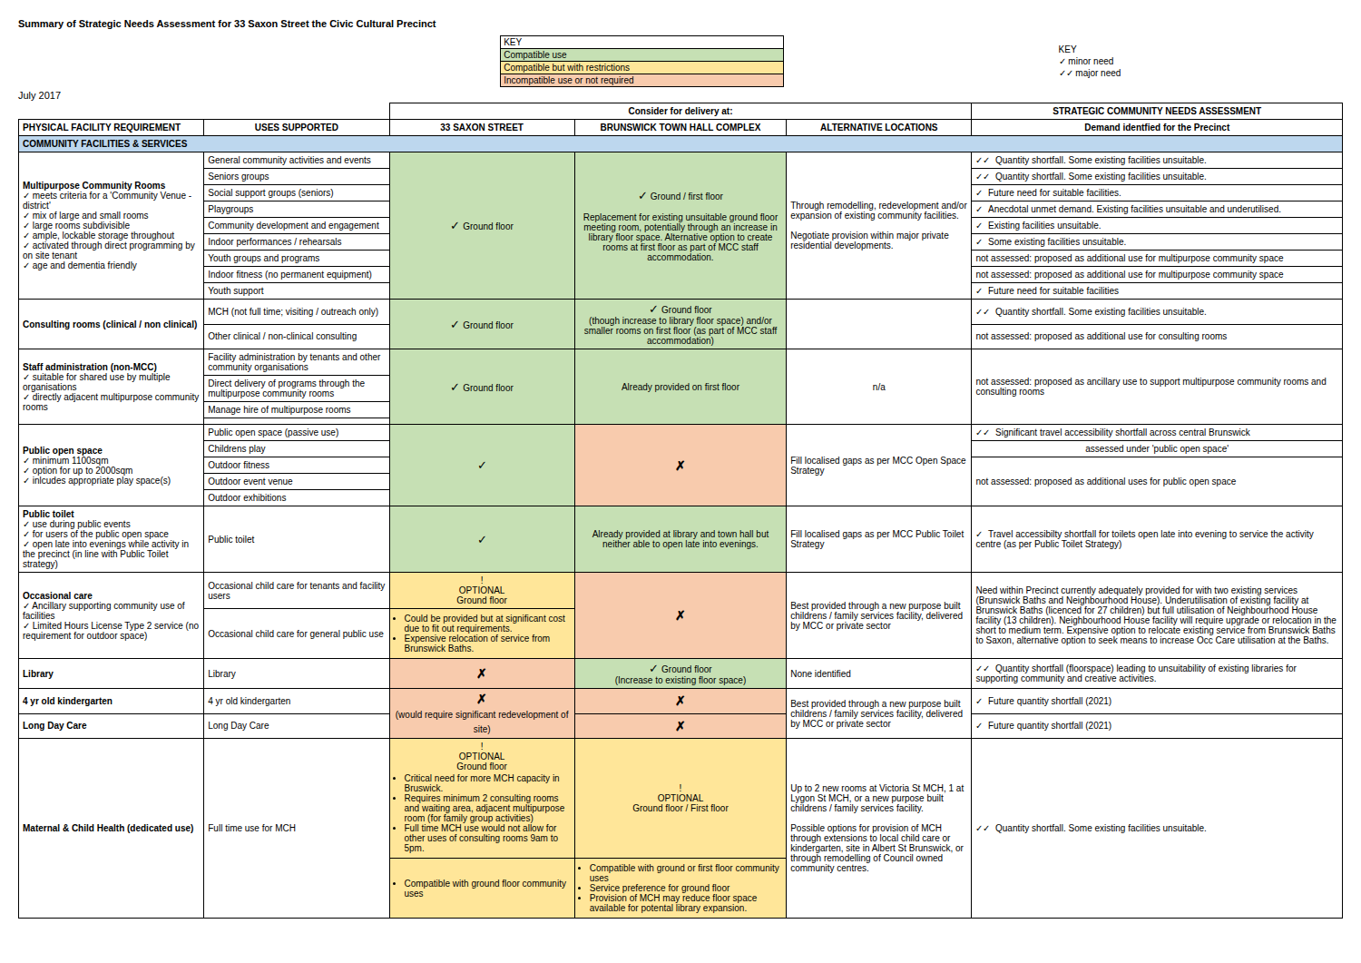Summary of Strategic Needs Assessment for 33 Saxon Street the Civic Cultural Precinct
| | | KEY Compatible use Compatible but with restrictions Incompatible use or not required | | KEY ✓ minor need ✓✓ major need |
July 2017
| | | Consider for delivery at: | STRATEGIC COMMUNITY NEEDS ASSESSMENT |
| PHYSICAL FACILITY REQUIREMENT | USES SUPPORTED | 33 SAXON STREET | BRUNSWICK TOWN HALL COMPLEX | ALTERNATIVE LOCATIONS | Demand identfied for the Precinct |
| COMMUNITY FACILITIES & SERVICES |
| Multipurpose Community Rooms ✓ meets criteria for a 'Community Venue - district' ✓ mix of large and small rooms ✓ large rooms subdivisible ✓ ample, lockable storage throughout ✓ activated through direct programming by on site tenant ✓ age and dementia friendly | General community activities and events | ✓ Ground floor | ✓ Ground / first floor Replacement for existing unsuitable ground floor meeting room, potentially through an increase in library floor space. Alternative option to create rooms at first floor as part of MCC staff accommodation. | Through remodelling, redevelopment and/or expansion of existing community facilities. Negotiate provision within major private residential developments. | ✓✓ Quantity shortfall. Some existing facilities unsuitable. |
| Seniors groups | ✓✓ Quantity shortfall. Some existing facilities unsuitable. |
| Social support groups (seniors) | ✓ Future need for suitable facilities. |
| Playgroups | ✓ Anecdotal unmet demand. Existing facilities unsuitable and underutilised. |
| Community development and engagement | ✓ Existing facilities unsuitable. |
| Indoor performances / rehearsals | ✓ Some existing facilities unsuitable. |
| Youth groups and programs | not assessed: proposed as additional use for multipurpose community space |
| Indoor fitness (no permanent equipment) | not assessed: proposed as additional use for multipurpose community space |
| Youth support | ✓ Future need for suitable facilities |
| Consulting rooms (clinical / non clinical) | MCH (not full time; visiting / outreach only) | ✓ Ground floor | ✓ Ground floor (though increase to library floor space) and/or smaller rooms on first floor (as part of MCC staff accommodation) | | ✓✓ Quantity shortfall. Some existing facilities unsuitable. |
| Other clinical / non-clinical consulting | not assessed: proposed as additional use for consulting rooms |
| Staff administration (non-MCC) ✓ suitable for shared use by multiple organisations ✓ directly adjacent multipurpose community rooms | Facility administration by tenants and other community organisations | ✓ Ground floor | Already provided on first floor | n/a | not assessed: proposed as ancillary use to support multipurpose community rooms and consulting rooms |
| Direct delivery of programs through the multipurpose community rooms |
| Manage hire of multipurpose rooms |
| Public open space ✓ minimum 1100sqm ✓ option for up to 2000sqm ✓ inlcudes appropriate play space(s) | Public open space (passive use) | ✓ | ✗ | Fill localised gaps as per MCC Open Space Strategy | ✓✓ Significant travel accessibility shortfall across central Brunswick |
| Childrens play | assessed under 'public open space' |
| Outdoor fitness | not assessed: proposed as additional uses for public open space |
| Outdoor event venue |
| Outdoor exhibitions |
| Public toilet ✓ use during public events ✓ for users of the public open space ✓ open late into evenings while activity in the precinct (in line with Public Toilet strategy) | Public toilet | ✓ | Already provided at library and town hall but neither able to open late into evenings. | Fill localised gaps as per MCC Public Toilet Strategy | ✓ Travel accessibilty shortfall for toilets open late into evening to service the activity centre (as per Public Toilet Strategy) |
| Occasional care ✓ Ancillary supporting community use of facilities ✓ Limited Hours License Type 2 service (no requirement for outdoor space) | Occasional child care for tenants and facility users | ! OPTIONAL Ground floor | ✗ | Best provided through a new purpose built childrens / family services facility, delivered by MCC or private sector | Need within Precinct currently adequately provided for with two existing services (Brunswick Baths and Neighbourhood House). Underutilisation of existing facility at Brunswick Baths (licenced for 27 children) but full utilisation of Neighbourhood House facility (13 children). Neighbourhood House facility will require upgrade or relocation in the short to medium term. Expensive option to relocate existing service from Brunswick Baths to Saxon, alternative option to seek means to increase Occ Care utilisation at the Baths. |
| Occasional child care for general public use | Could be provided but at significant cost due to fit out requirements. Expensive relocation of service from Brunswick Baths. |
| Library | Library | ✗ | ✓ Ground floor (Increase to existing floor space) | None identified | ✓✓ Quantity shortfall (floorspace) leading to unsuitability of existing libraries for supporting community and creative activities. |
| 4 yr old kindergarten | 4 yr old kindergarten | ✗ (would require significant redevelopment of site) | ✗ | Best provided through a new purpose built childrens / family services facility, delivered by MCC or private sector | ✓ Future quantity shortfall (2021) |
| Long Day Care | Long Day Care | ✗ | ✓ Future quantity shortfall (2021) |
| Maternal & Child Health (dedicated use) | Full time use for MCH | ! OPTIONAL Ground floor Critical need for more MCH capacity in Bruswick. Requires minimum 2 consulting rooms and waiting area, adjacent multipurpose room (for family group activities) Full time MCH use would not allow for other uses of consulting rooms 9am to 5pm. | ! OPTIONAL Ground floor / First floor | Up to 2 new rooms at Victoria St MCH, 1 at Lygon St MCH, or a new purpose built childrens / family services facility. Possible options for provision of MCH through extensions to local child care or kindergarten, site in Albert St Brunswick, or through remodelling of Council owned community centres. | ✓✓ Quantity shortfall. Some existing facilities unsuitable. |
| Compatible with ground floor community uses | Compatible with ground or first floor community uses Service preference for ground floor Provision of MCH may reduce floor space available for potental library expansion. |